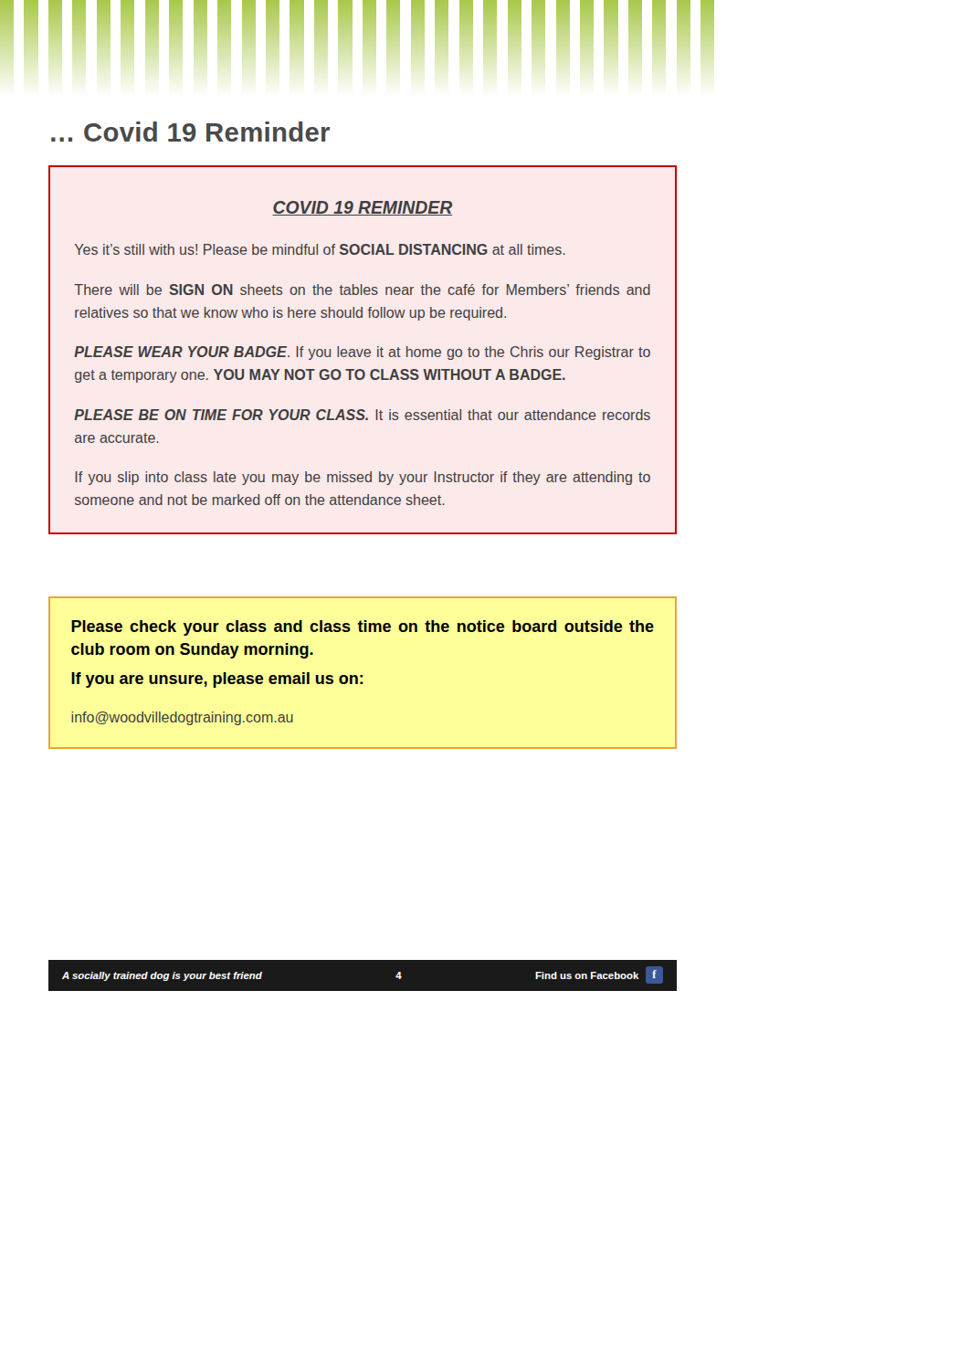… Covid 19 Reminder
COVID 19 REMINDER
Yes it’s still with us! Please be mindful of SOCIAL DISTANCING at all times.
There will be SIGN ON sheets on the tables near the café for Members’ friends and relatives so that we know who is here should follow up be required.
PLEASE WEAR YOUR BADGE. If you leave it at home go to the Chris our Registrar to get a temporary one. YOU MAY NOT GO TO CLASS WITHOUT A BADGE.
PLEASE BE ON TIME FOR YOUR CLASS. It is essential that our attendance records are accurate.
If you slip into class late you may be missed by your Instructor if they are attending to someone and not be marked off on the attendance sheet.
Please check your class and class time on the notice board outside the club room on Sunday morning.
If you are unsure, please email us on:
info@woodvilledogtraining.com.au
A socially trained dog is your best friend 4 Find us on Facebook f